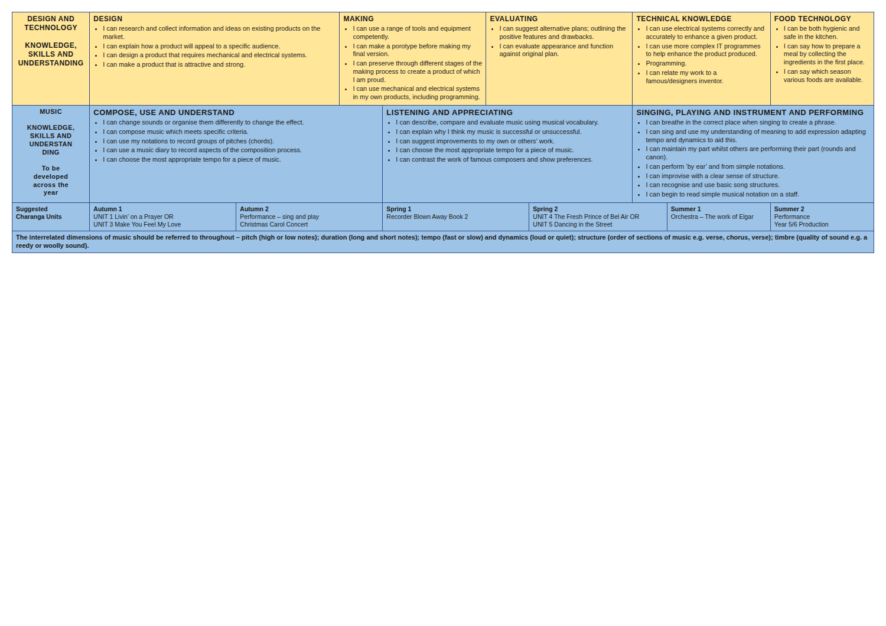| DESIGN AND TECHNOLOGY KNOWLEDGE, SKILLS AND UNDERSTANDING | DESIGN I can research and collect information and ideas on existing products on the market. I can explain how a product will appeal to a specific audience. I can design a product that requires mechanical and electrical systems. I can make a product that is attractive and strong. | MAKING I can use a range of tools and equipment competently. I can make a porotype before making my final version. I can preserve through different stages of the making process to create a product of which I am proud. I can use mechanical and electrical systems in my own products, including programming. | EVALUATING I can suggest alternative plans; outlining the positive features and drawbacks. I can evaluate appearance and function against original plan. | TECHNICAL KNOWLEDGE I can use electrical systems correctly and accurately to enhance a given product. I can use more complex IT programmes to help enhance the product produced. Programming. I can relate my work to a famous/designers inventor. | FOOD TECHNOLOGY I can be both hygienic and safe in the kitchen. I can say how to prepare a meal by collecting the ingredients in the first place. I can say which season various foods are available. |
| MUSIC KNOWLEDGE, SKILLS AND UNDERSTAN DING To be developed across the year | COMPOSE, USE AND UNDERSTAND I can change sounds or organise them differently to change the effect. I can compose music which meets specific criteria. I can use my notations to record groups of pitches (chords). I can use a music diary to record aspects of the composition process. I can choose the most appropriate tempo for a piece of music. | LISTENING AND APPRECIATING I can describe, compare and evaluate music using musical vocabulary. I can explain why I think my music is successful or unsuccessful. I can suggest improvements to my own or others’ work. I can choose the most appropriate tempo for a piece of music. I can contrast the work of famous composers and show preferences. | SINGING, PLAYING AND INSTRUMENT AND PERFORMING I can breathe in the correct place when singing to create a phrase. I can sing and use my understanding of meaning to add expression adapting tempo and dynamics to aid this. I can maintain my part whilst others are performing their part (rounds and canon). I can perform ‘by ear’ and from simple notations. I can improvise with a clear sense of structure. I can recognise and use basic song structures. I can begin to read simple musical notation on a staff. |
| Suggested Charanga Units | Autumn 1 UNIT 1 Livin’ on a Prayer OR UNIT 3 Make You Feel My Love | Autumn 2 Performance – sing and play Christmas Carol Concert | Spring 1 Recorder Blown Away Book 2 | Spring 2 UNIT 4 The Fresh Prince of Bel Air OR UNIT 5 Dancing in the Street | Summer 1 Orchestra – The work of Elgar | Summer 2 Performance Year 5/6 Production |
| The interrelated dimensions of music should be referred to throughout – pitch (high or low notes); duration (long and short notes); tempo (fast or slow) and dynamics (loud or quiet); structure (order of sections of music e.g. verse, chorus, verse); timbre (quality of sound e.g. a reedy or woolly sound). |